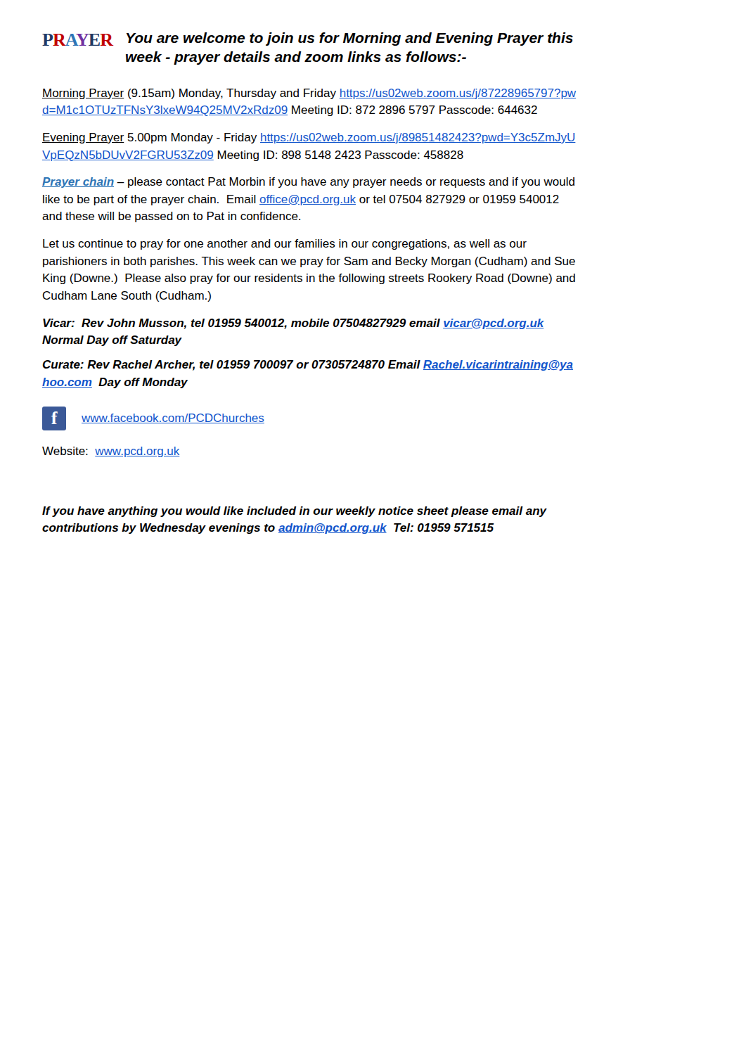PRAYER
You are welcome to join us for Morning and Evening Prayer this week - prayer details and zoom links as follows:-
Morning Prayer (9.15am) Monday, Thursday and Friday https://us02web.zoom.us/j/87228965797?pwd=M1c1OTUzTFNsY3lxeW94Q25MV2xRdz09 Meeting ID: 872 2896 5797 Passcode: 644632
Evening Prayer 5.00pm Monday - Friday https://us02web.zoom.us/j/89851482423?pwd=Y3c5ZmJyUVpEQzN5bDUvV2FGRU53Zz09 Meeting ID: 898 5148 2423 Passcode: 458828
Prayer chain – please contact Pat Morbin if you have any prayer needs or requests and if you would like to be part of the prayer chain. Email office@pcd.org.uk or tel 07504 827929 or 01959 540012 and these will be passed on to Pat in confidence.
Let us continue to pray for one another and our families in our congregations, as well as our parishioners in both parishes. This week can we pray for Sam and Becky Morgan (Cudham) and Sue King (Downe.) Please also pray for our residents in the following streets Rookery Road (Downe) and Cudham Lane South (Cudham.)
Vicar: Rev John Musson, tel 01959 540012, mobile 07504827929 email vicar@pcd.org.uk Normal Day off Saturday
Curate: Rev Rachel Archer, tel 01959 700097 or 07305724870 Email Rachel.vicarintraining@yahoo.com Day off Monday
f
www.facebook.com/PCDChurches
Website: www.pcd.org.uk
If you have anything you would like included in our weekly notice sheet please email any contributions by Wednesday evenings to admin@pcd.org.uk Tel: 01959 571515